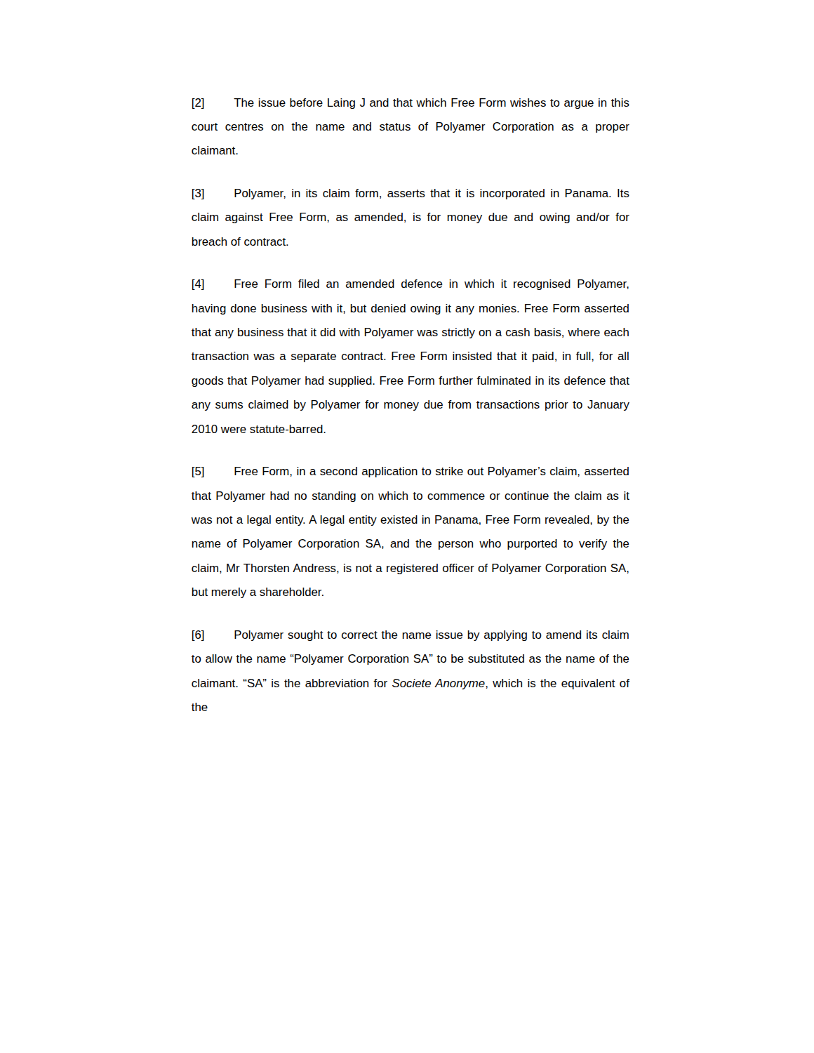[2] The issue before Laing J and that which Free Form wishes to argue in this court centres on the name and status of Polyamer Corporation as a proper claimant.
[3] Polyamer, in its claim form, asserts that it is incorporated in Panama. Its claim against Free Form, as amended, is for money due and owing and/or for breach of contract.
[4] Free Form filed an amended defence in which it recognised Polyamer, having done business with it, but denied owing it any monies. Free Form asserted that any business that it did with Polyamer was strictly on a cash basis, where each transaction was a separate contract. Free Form insisted that it paid, in full, for all goods that Polyamer had supplied. Free Form further fulminated in its defence that any sums claimed by Polyamer for money due from transactions prior to January 2010 were statute-barred.
[5] Free Form, in a second application to strike out Polyamer’s claim, asserted that Polyamer had no standing on which to commence or continue the claim as it was not a legal entity. A legal entity existed in Panama, Free Form revealed, by the name of Polyamer Corporation SA, and the person who purported to verify the claim, Mr Thorsten Andress, is not a registered officer of Polyamer Corporation SA, but merely a shareholder.
[6] Polyamer sought to correct the name issue by applying to amend its claim to allow the name “Polyamer Corporation SA” to be substituted as the name of the claimant. “SA” is the abbreviation for Societe Anonyme, which is the equivalent of the